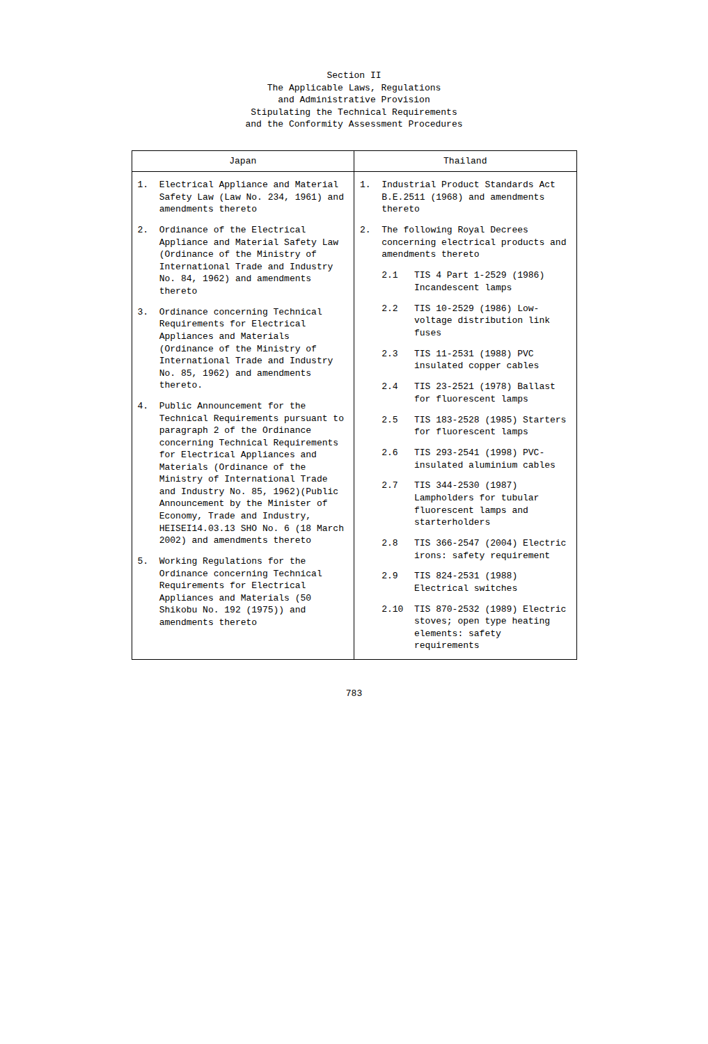Section II
The Applicable Laws, Regulations
and Administrative Provision
Stipulating the Technical Requirements
and the Conformity Assessment Procedures
| Japan | Thailand |
| --- | --- |
| / 1. / Electrical Appliance and Material Safety Law (Law No. 234, 1961) and amendments thereto / / 2. / Ordinance of the Electrical Appliance and Material Safety Law (Ordinance of the Ministry of International Trade and Industry No. 84, 1962) and amendments thereto / / 3. / Ordinance concerning Technical Requirements for Electrical Appliances and Materials (Ordinance of the Ministry of International Trade and Industry No. 85, 1962) and amendments thereto. / / 4. / Public Announcement for the Technical Requirements pursuant to paragraph 2 of the Ordinance concerning Technical Requirements for Electrical Appliances and Materials (Ordinance of the Ministry of International Trade and Industry No. 85, 1962)(Public Announcement by the Minister of Economy, Trade and Industry, HEISEI14.03.13 SHO No. 6 (18 March 2002) and amendments thereto / / 5. / Working Regulations for the Ordinance concerning Technical Requirements for Electrical Appliances and Materials (50 Shikobu No. 192 (1975)) and amendments thereto / | / 1. / Industrial Product Standards Act B.E.2511 (1968) and amendments thereto / / 2. / The following Royal Decrees concerning electrical products and amendments thereto / / / / 2.1 / TIS 4 Part 1-2529 (1986) Incandescent lamps / / 2.2 / TIS 10-2529 (1986) Low-voltage distribution link fuses / / 2.3 / TIS 11-2531 (1988) PVC insulated copper cables / / 2.4 / TIS 23-2521 (1978) Ballast for fluorescent lamps / / 2.5 / TIS 183-2528 (1985) Starters for fluorescent lamps / / 2.6 / TIS 293-2541 (1998) PVC-insulated aluminium cables / / 2.7 / TIS 344-2530 (1987) Lampholders for tubular fluorescent lamps and starterholders / / 2.8 / TIS 366-2547 (2004) Electric irons: safety requirement / / 2.9 / TIS 824-2531 (1988) Electrical switches / / 2.10 / TIS 870-2532 (1989) Electric stoves; open type heating elements: safety requirements / / |
783